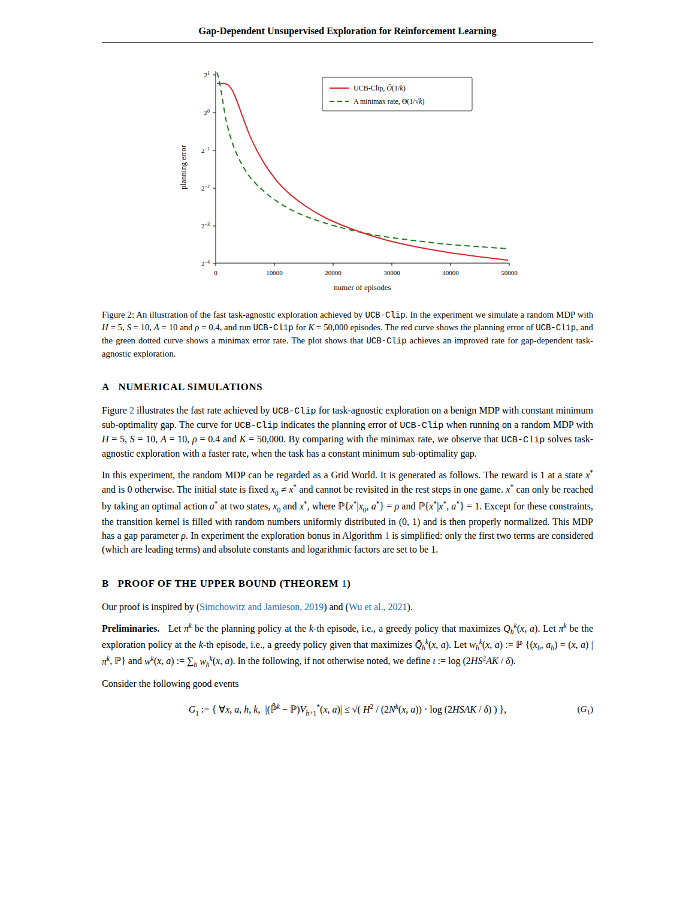Gap-Dependent Unsupervised Exploration for Reinforcement Learning
21 20 2−1 2−2 2−3 2−4 0 10000 20000 30000 40000 50000 numer of episodes planning error UCB-Clip, Õ(1/k) A minimax rate, Θ(1/√k)
Figure 2: An illustration of the fast task-agnostic exploration achieved by UCB-Clip. In the experiment we simulate a random MDP with H = 5, S = 10, A = 10 and ρ = 0.4, and run UCB-Clip for K = 50,000 episodes. The red curve shows the planning error of UCB-Clip, and the green dotted curve shows a minimax error rate. The plot shows that UCB-Clip achieves an improved rate for gap-dependent task-agnostic exploration.
A NUMERICAL SIMULATIONS
Figure 2 illustrates the fast rate achieved by UCB-Clip for task-agnostic exploration on a benign MDP with constant minimum sub-optimality gap. The curve for UCB-Clip indicates the planning error of UCB-Clip when running on a random MDP with H = 5, S = 10, A = 10, ρ = 0.4 and K = 50,000. By comparing with the minimax rate, we observe that UCB-Clip solves task-agnostic exploration with a faster rate, when the task has a constant minimum sub-optimality gap.
In this experiment, the random MDP can be regarded as a Grid World. It is generated as follows. The reward is 1 at a state x* and is 0 otherwise. The initial state is fixed x0 ≠ x* and cannot be revisited in the rest steps in one game. x* can only be reached by taking an optimal action a* at two states, x0 and x*, where ℙ{x*|x0, a*} = ρ and ℙ{x*|x*, a*} = 1. Except for these constraints, the transition kernel is filled with random numbers uniformly distributed in (0, 1) and is then properly normalized. This MDP has a gap parameter ρ. In experiment the exploration bonus in Algorithm 1 is simplified: only the first two terms are considered (which are leading terms) and absolute constants and logarithmic factors are set to be 1.
B PROOF OF THE UPPER BOUND (THEOREM 1)
Our proof is inspired by (Simchowitz and Jamieson, 2019) and (Wu et al., 2021).
Preliminaries. Let πk be the planning policy at the k-th episode, i.e., a greedy policy that maximizes Qhk(x, a). Let π̄k be the exploration policy at the k-th episode, i.e., a greedy policy given that maximizes Q̄hk(x, a). Let whk(x, a) := ℙ {(xh, ah) = (x, a) | π̄k, ℙ} and wk(x, a) := ∑h whk(x, a). In the following, if not otherwise noted, we define ι := log (2HS2AK / δ).
Consider the following good events
G1 := { ∀x, a, h, k, |(ℙ̂k − ℙ)Vh+1*(x, a)| ≤ √( H2 / (2Nk(x, a)) · log (2HSAK / δ) ) }, (G1)